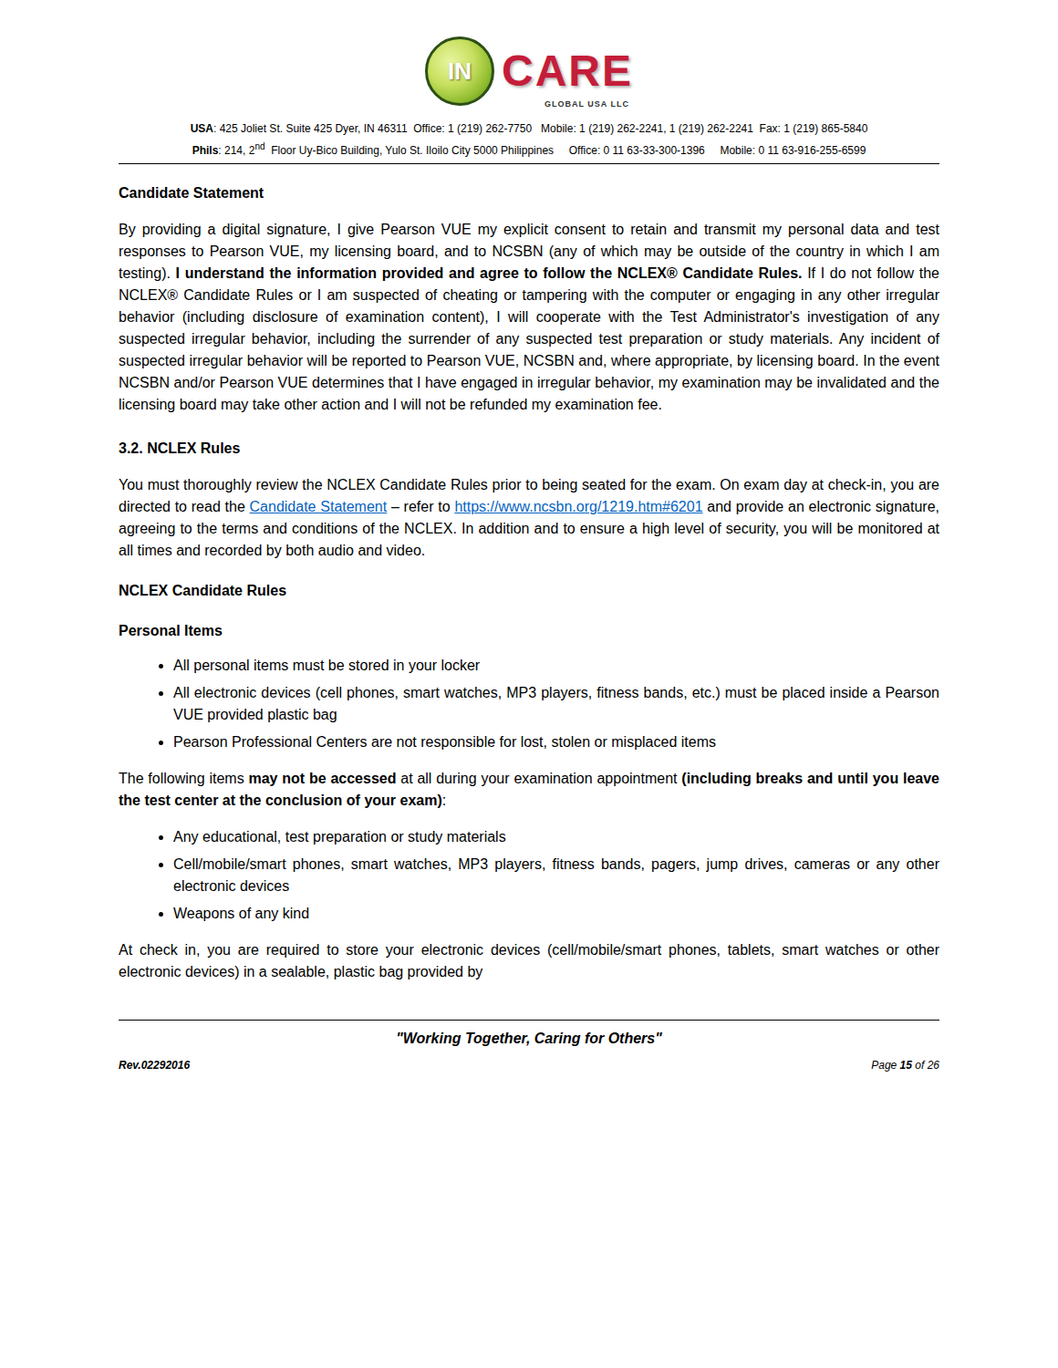IN CARE
GLOBAL USA LLC
USA: 425 Joliet St. Suite 425 Dyer, IN 46311 Office: 1 (219) 262-7750 Mobile: 1 (219) 262-2241, 1 (219) 262-2241 Fax: 1 (219) 865-5840
Phils: 214, 2nd Floor Uy-Bico Building, Yulo St. Iloilo City 5000 Philippines Office: 0 11 63-33-300-1396 Mobile: 0 11 63-916-255-6599
Candidate Statement
By providing a digital signature, I give Pearson VUE my explicit consent to retain and transmit my personal data and test responses to Pearson VUE, my licensing board, and to NCSBN (any of which may be outside of the country in which I am testing). I understand the information provided and agree to follow the NCLEX® Candidate Rules. If I do not follow the NCLEX® Candidate Rules or I am suspected of cheating or tampering with the computer or engaging in any other irregular behavior (including disclosure of examination content), I will cooperate with the Test Administrator's investigation of any suspected irregular behavior, including the surrender of any suspected test preparation or study materials. Any incident of suspected irregular behavior will be reported to Pearson VUE, NCSBN and, where appropriate, by licensing board. In the event NCSBN and/or Pearson VUE determines that I have engaged in irregular behavior, my examination may be invalidated and the licensing board may take other action and I will not be refunded my examination fee.
3.2. NCLEX Rules
You must thoroughly review the NCLEX Candidate Rules prior to being seated for the exam. On exam day at check-in, you are directed to read the Candidate Statement – refer to https://www.ncsbn.org/1219.htm#6201 and provide an electronic signature, agreeing to the terms and conditions of the NCLEX. In addition and to ensure a high level of security, you will be monitored at all times and recorded by both audio and video.
NCLEX Candidate Rules
Personal Items
All personal items must be stored in your locker
All electronic devices (cell phones, smart watches, MP3 players, fitness bands, etc.) must be placed inside a Pearson VUE provided plastic bag
Pearson Professional Centers are not responsible for lost, stolen or misplaced items
The following items may not be accessed at all during your examination appointment (including breaks and until you leave the test center at the conclusion of your exam):
Any educational, test preparation or study materials
Cell/mobile/smart phones, smart watches, MP3 players, fitness bands, pagers, jump drives, cameras or any other electronic devices
Weapons of any kind
At check in, you are required to store your electronic devices (cell/mobile/smart phones, tablets, smart watches or other electronic devices) in a sealable, plastic bag provided by
"Working Together, Caring for Others"
Rev.02292016 Page 15 of 26